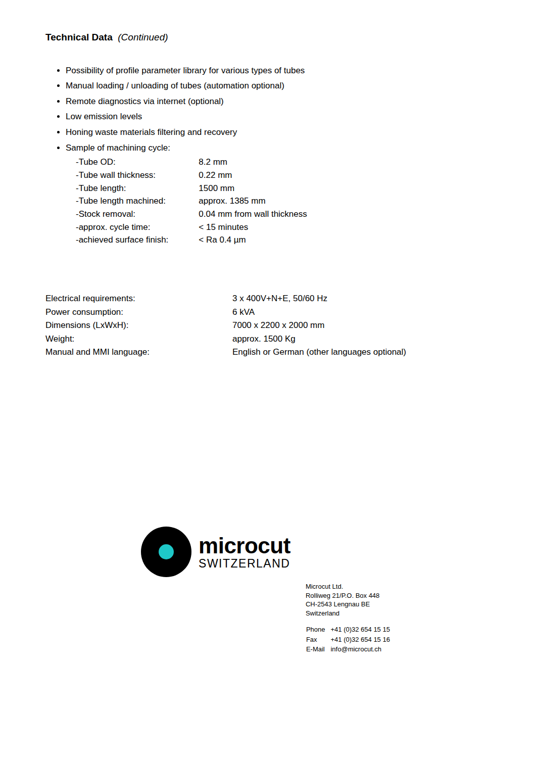Technical Data (Continued)
Possibility of profile parameter library for various types of tubes
Manual loading / unloading of tubes (automation optional)
Remote diagnostics via internet (optional)
Low emission levels
Honing waste materials filtering and recovery
Sample of machining cycle:
| -Tube OD: | 8.2 mm |
| -Tube wall thickness: | 0.22 mm |
| -Tube length: | 1500 mm |
| -Tube length machined: | approx. 1385 mm |
| -Stock removal: | 0.04 mm from wall thickness |
| -approx. cycle time: | < 15 minutes |
| -achieved surface finish: | < Ra 0.4 µm |
| Electrical requirements: | 3 x 400V+N+E, 50/60 Hz |
| Power consumption: | 6 kVA |
| Dimensions (LxWxH): | 7000 x 2200 x 2000 mm |
| Weight: | approx. 1500 Kg |
| Manual and MMI language: | English or German (other languages optional) |
microcut
SWITZERLAND
Microcut Ltd.
Rolliweg 21/P.O. Box 448
CH-2543 Lengnau BE
Switzerland
| Phone | +41 (0)32 654 15 15 |
| Fax | +41 (0)32 654 15 16 |
| E-Mail | info@microcut.ch |